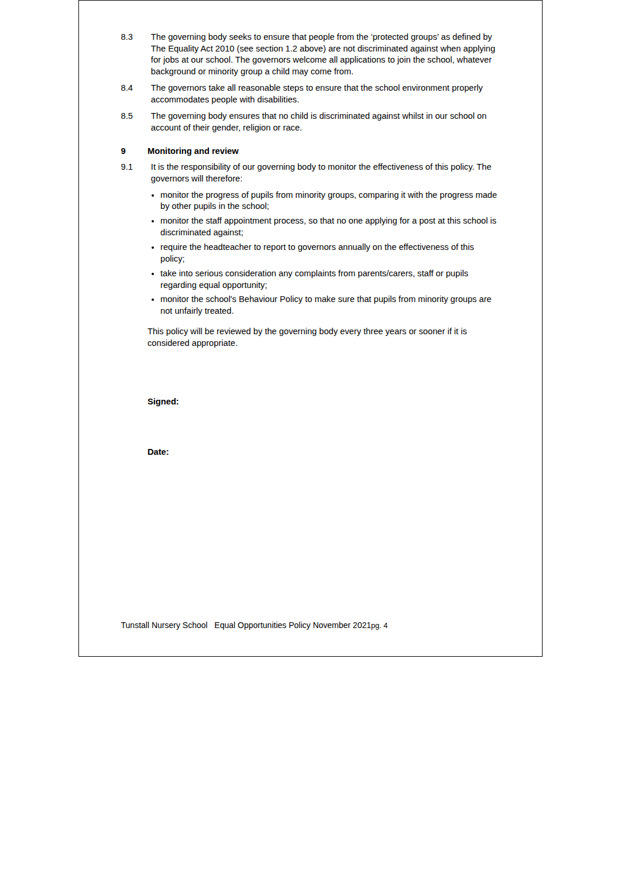8.3
The governing body seeks to ensure that people from the ‘protected groups’ as defined by The Equality Act 2010 (see section 1.2 above) are not discriminated against when applying for jobs at our school. The governors welcome all applications to join the school, whatever background or minority group a child may come from.
8.4
The governors take all reasonable steps to ensure that the school environment properly accommodates people with disabilities.
8.5
The governing body ensures that no child is discriminated against whilst in our school on account of their gender, religion or race.
9 Monitoring and review
9.1
It is the responsibility of our governing body to monitor the effectiveness of this policy. The governors will therefore:
monitor the progress of pupils from minority groups, comparing it with the progress made by other pupils in the school;
monitor the staff appointment process, so that no one applying for a post at this school is discriminated against;
require the headteacher to report to governors annually on the effectiveness of this policy;
take into serious consideration any complaints from parents/carers, staff or pupils regarding equal opportunity;
monitor the school's Behaviour Policy to make sure that pupils from minority groups are not unfairly treated.
This policy will be reviewed by the governing body every three years or sooner if it is considered appropriate.
Signed:
Date:
Tunstall Nursery School Equal Opportunities Policy November 2021pg. 4